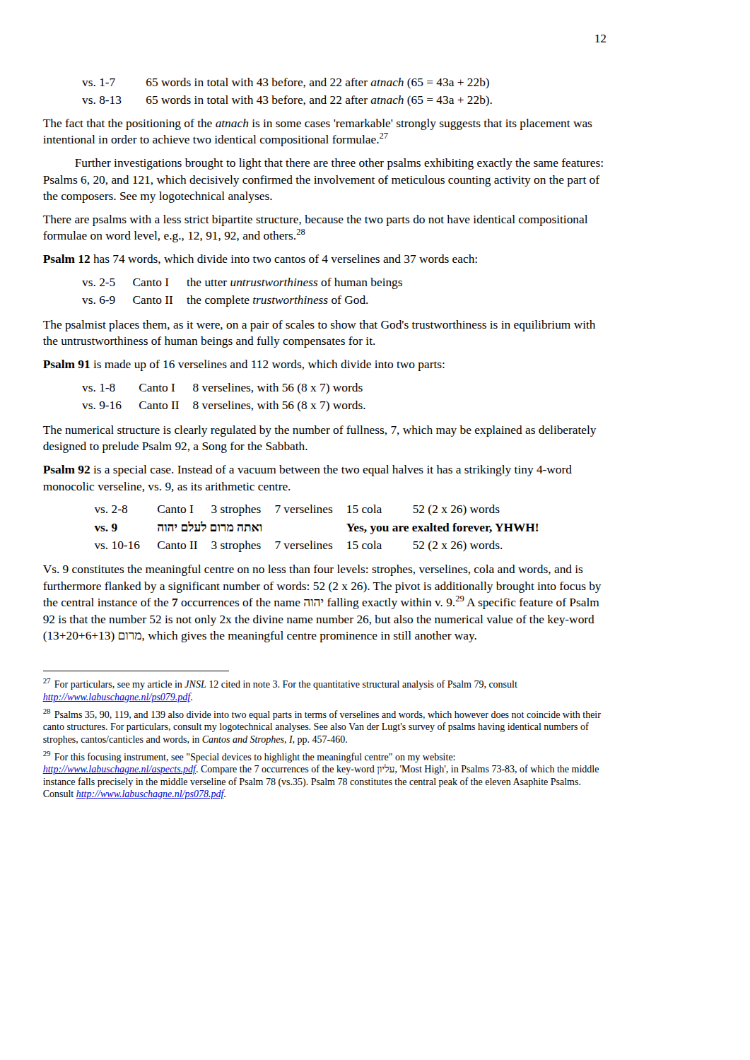12
vs. 1-7 65 words in total with 43 before, and 22 after atnach (65 = 43a + 22b)
vs. 8-13 65 words in total with 43 before, and 22 after atnach (65 = 43a + 22b).
The fact that the positioning of the atnach is in some cases 'remarkable' strongly suggests that its placement was intentional in order to achieve two identical compositional formulae.27
Further investigations brought to light that there are three other psalms exhibiting exactly the same features: Psalms 6, 20, and 121, which decisively confirmed the involvement of meticulous counting activity on the part of the composers. See my logotechnical analyses.
There are psalms with a less strict bipartite structure, because the two parts do not have identical compositional formulae on word level, e.g., 12, 91, 92, and others.28
Psalm 12 has 74 words, which divide into two cantos of 4 verselines and 37 words each:
| vs. 2-5 | Canto I | the utter untrustworthiness of human beings |
| vs. 6-9 | Canto II | the complete trustworthiness of God. |
The psalmist places them, as it were, on a pair of scales to show that God's trustworthiness is in equilibrium with the untrustworthiness of human beings and fully compensates for it.
Psalm 91 is made up of 16 verselines and 112 words, which divide into two parts:
| vs. 1-8 | Canto I | 8 verselines, with 56 (8 x 7) words |
| vs. 9-16 | Canto II | 8 verselines, with 56 (8 x 7) words. |
The numerical structure is clearly regulated by the number of fullness, 7, which may be explained as deliberately designed to prelude Psalm 92, a Song for the Sabbath.
Psalm 92 is a special case. Instead of a vacuum between the two equal halves it has a strikingly tiny 4-word monocolic verseline, vs. 9, as its arithmetic centre.
| vs. 2-8 | Canto I | 3 strophes | 7 verselines | 15 cola | 52 (2 x 26) words |
| vs. 9 | ואתה מרום לעלם יהוה | Yes, you are exalted forever, YHWH! |
| vs. 10-16 | Canto II | 3 strophes | 7 verselines | 15 cola | 52 (2 x 26) words. |
Vs. 9 constitutes the meaningful centre on no less than four levels: strophes, verselines, cola and words, and is furthermore flanked by a significant number of words: 52 (2 x 26). The pivot is additionally brought into focus by the central instance of the 7 occurrences of the name יהוה falling exactly within v. 9.29 A specific feature of Psalm 92 is that the number 52 is not only 2x the divine name number 26, but also the numerical value of the key-word מרום (13+20+6+13), which gives the meaningful centre prominence in still another way.
27 For particulars, see my article in JNSL 12 cited in note 3. For the quantitative structural analysis of Psalm 79, consult http://www.labuschagne.nl/ps079.pdf.
28 Psalms 35, 90, 119, and 139 also divide into two equal parts in terms of verselines and words, which however does not coincide with their canto structures. For particulars, consult my logotechnical analyses. See also Van der Lugt's survey of psalms having identical numbers of strophes, cantos/canticles and words, in Cantos and Strophes, I, pp. 457-460.
29 For this focusing instrument, see "Special devices to highlight the meaningful centre" on my website: http://www.labuschagne.nl/aspects.pdf. Compare the 7 occurrences of the key-word עליון, 'Most High', in Psalms 73-83, of which the middle instance falls precisely in the middle verseline of Psalm 78 (vs.35). Psalm 78 constitutes the central peak of the eleven Asaphite Psalms. Consult http://www.labuschagne.nl/ps078.pdf.